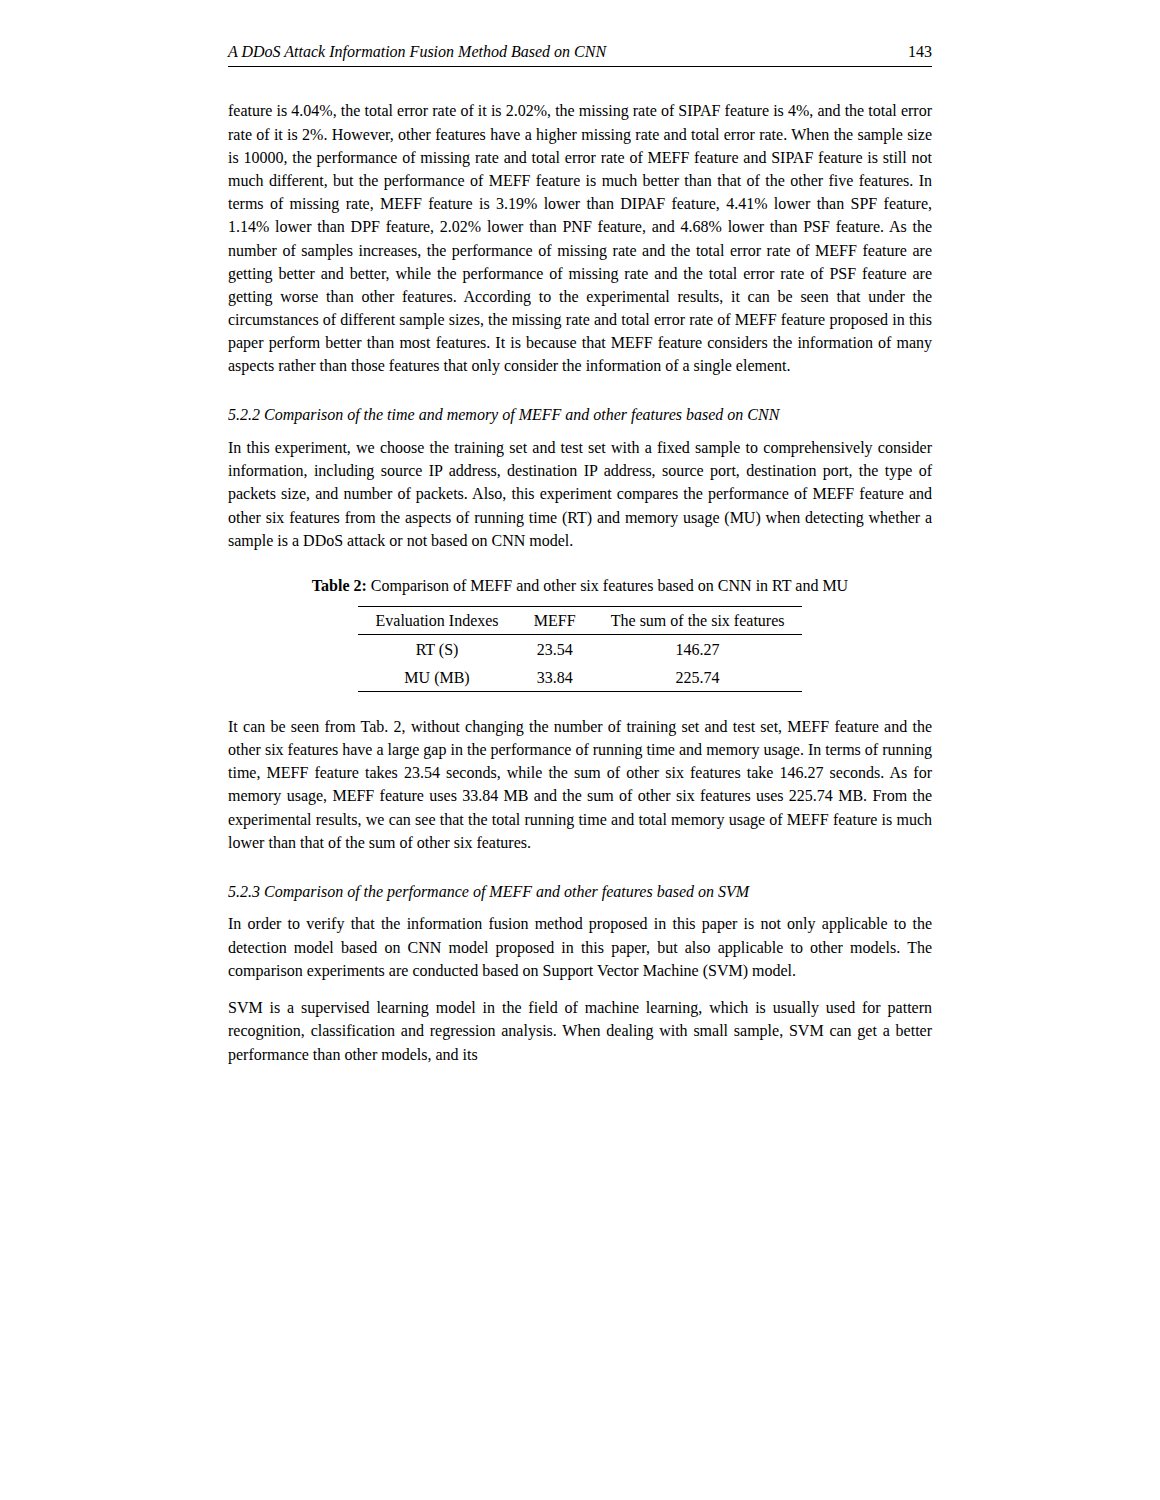A DDoS Attack Information Fusion Method Based on CNN 143
feature is 4.04%, the total error rate of it is 2.02%, the missing rate of SIPAF feature is 4%, and the total error rate of it is 2%. However, other features have a higher missing rate and total error rate. When the sample size is 10000, the performance of missing rate and total error rate of MEFF feature and SIPAF feature is still not much different, but the performance of MEFF feature is much better than that of the other five features. In terms of missing rate, MEFF feature is 3.19% lower than DIPAF feature, 4.41% lower than SPF feature, 1.14% lower than DPF feature, 2.02% lower than PNF feature, and 4.68% lower than PSF feature. As the number of samples increases, the performance of missing rate and the total error rate of MEFF feature are getting better and better, while the performance of missing rate and the total error rate of PSF feature are getting worse than other features. According to the experimental results, it can be seen that under the circumstances of different sample sizes, the missing rate and total error rate of MEFF feature proposed in this paper perform better than most features. It is because that MEFF feature considers the information of many aspects rather than those features that only consider the information of a single element.
5.2.2 Comparison of the time and memory of MEFF and other features based on CNN
In this experiment, we choose the training set and test set with a fixed sample to comprehensively consider information, including source IP address, destination IP address, source port, destination port, the type of packets size, and number of packets. Also, this experiment compares the performance of MEFF feature and other six features from the aspects of running time (RT) and memory usage (MU) when detecting whether a sample is a DDoS attack or not based on CNN model.
Table 2: Comparison of MEFF and other six features based on CNN in RT and MU
| Evaluation Indexes | MEFF | The sum of the six features |
| --- | --- | --- |
| RT (S) | 23.54 | 146.27 |
| MU (MB) | 33.84 | 225.74 |
It can be seen from Tab. 2, without changing the number of training set and test set, MEFF feature and the other six features have a large gap in the performance of running time and memory usage. In terms of running time, MEFF feature takes 23.54 seconds, while the sum of other six features take 146.27 seconds. As for memory usage, MEFF feature uses 33.84 MB and the sum of other six features uses 225.74 MB. From the experimental results, we can see that the total running time and total memory usage of MEFF feature is much lower than that of the sum of other six features.
5.2.3 Comparison of the performance of MEFF and other features based on SVM
In order to verify that the information fusion method proposed in this paper is not only applicable to the detection model based on CNN model proposed in this paper, but also applicable to other models. The comparison experiments are conducted based on Support Vector Machine (SVM) model.
SVM is a supervised learning model in the field of machine learning, which is usually used for pattern recognition, classification and regression analysis. When dealing with small sample, SVM can get a better performance than other models, and its